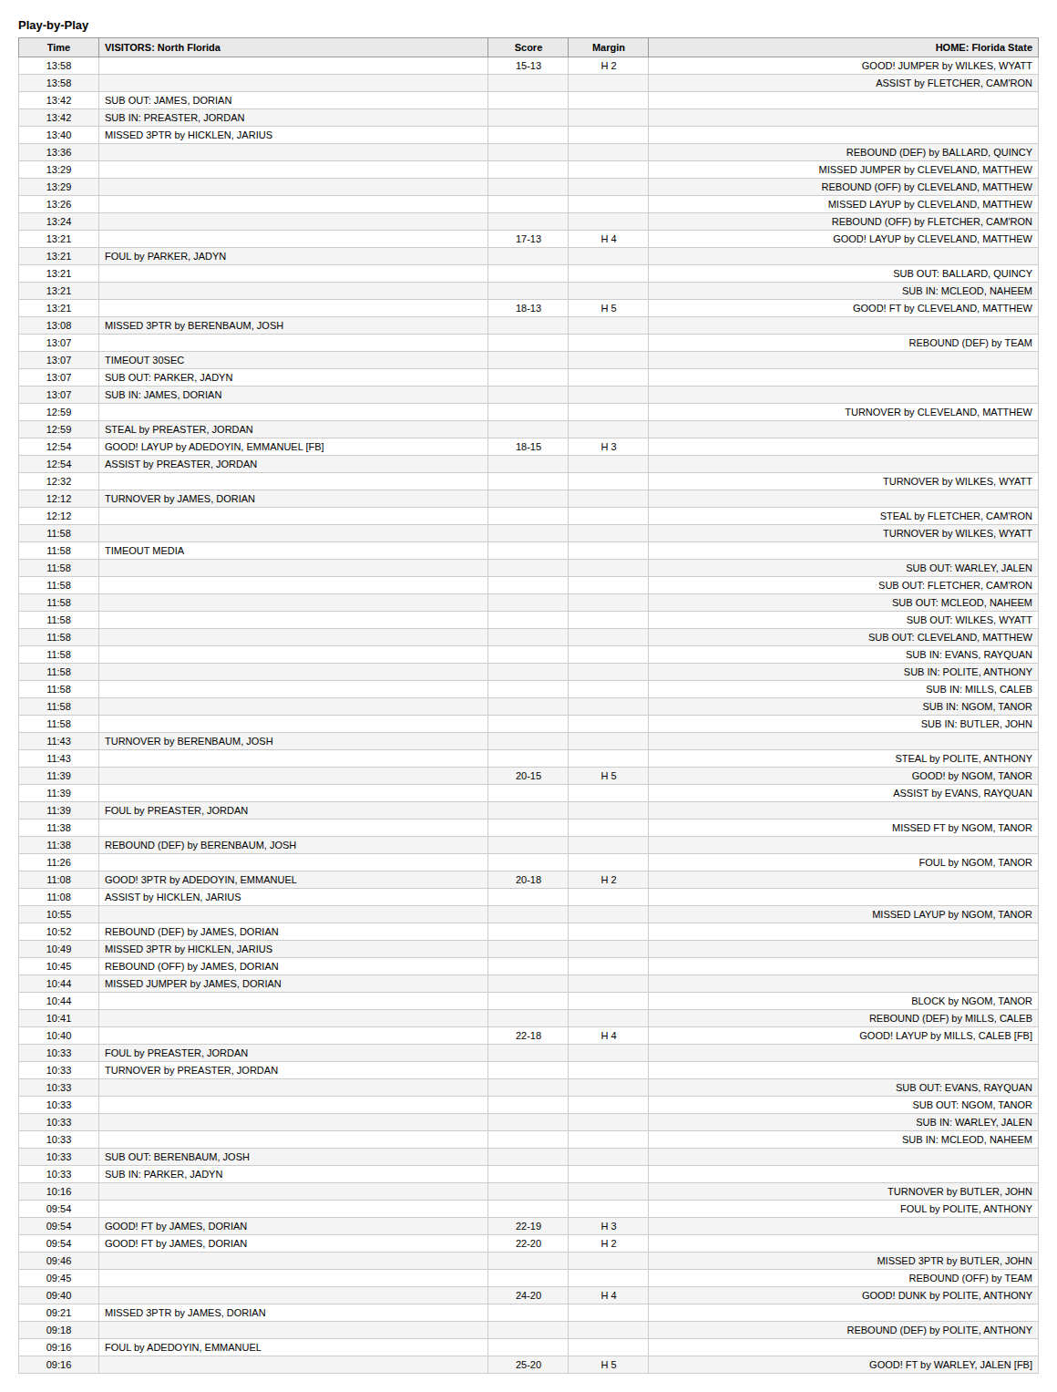Play-by-Play
| Time | VISITORS: North Florida | Score | Margin | HOME: Florida State |
| --- | --- | --- | --- | --- |
| 13:58 | | 15-13 | H 2 | GOOD! JUMPER by WILKES, WYATT |
| 13:58 | | | | ASSIST by FLETCHER, CAM'RON |
| 13:42 | SUB OUT: JAMES, DORIAN | | | |
| 13:42 | SUB IN: PREASTER, JORDAN | | | |
| 13:40 | MISSED 3PTR by HICKLEN, JARIUS | | | |
| 13:36 | | | | REBOUND (DEF) by BALLARD, QUINCY |
| 13:29 | | | | MISSED JUMPER by CLEVELAND, MATTHEW |
| 13:29 | | | | REBOUND (OFF) by CLEVELAND, MATTHEW |
| 13:26 | | | | MISSED LAYUP by CLEVELAND, MATTHEW |
| 13:24 | | | | REBOUND (OFF) by FLETCHER, CAM'RON |
| 13:21 | | 17-13 | H 4 | GOOD! LAYUP by CLEVELAND, MATTHEW |
| 13:21 | FOUL by PARKER, JADYN | | | |
| 13:21 | | | | SUB OUT: BALLARD, QUINCY |
| 13:21 | | | | SUB IN: MCLEOD, NAHEEM |
| 13:21 | | 18-13 | H 5 | GOOD! FT by CLEVELAND, MATTHEW |
| 13:08 | MISSED 3PTR by BERENBAUM, JOSH | | | |
| 13:07 | | | | REBOUND (DEF) by TEAM |
| 13:07 | TIMEOUT 30SEC | | | |
| 13:07 | SUB OUT: PARKER, JADYN | | | |
| 13:07 | SUB IN: JAMES, DORIAN | | | |
| 12:59 | | | | TURNOVER by CLEVELAND, MATTHEW |
| 12:59 | STEAL by PREASTER, JORDAN | | | |
| 12:54 | GOOD! LAYUP by ADEDOYIN, EMMANUEL [FB] | 18-15 | H 3 | |
| 12:54 | ASSIST by PREASTER, JORDAN | | | |
| 12:32 | | | | TURNOVER by WILKES, WYATT |
| 12:12 | TURNOVER by JAMES, DORIAN | | | |
| 12:12 | | | | STEAL by FLETCHER, CAM'RON |
| 11:58 | | | | TURNOVER by WILKES, WYATT |
| 11:58 | TIMEOUT MEDIA | | | |
| 11:58 | | | | SUB OUT: WARLEY, JALEN |
| 11:58 | | | | SUB OUT: FLETCHER, CAM'RON |
| 11:58 | | | | SUB OUT: MCLEOD, NAHEEM |
| 11:58 | | | | SUB OUT: WILKES, WYATT |
| 11:58 | | | | SUB OUT: CLEVELAND, MATTHEW |
| 11:58 | | | | SUB IN: EVANS, RAYQUAN |
| 11:58 | | | | SUB IN: POLITE, ANTHONY |
| 11:58 | | | | SUB IN: MILLS, CALEB |
| 11:58 | | | | SUB IN: NGOM, TANOR |
| 11:58 | | | | SUB IN: BUTLER, JOHN |
| 11:43 | TURNOVER by BERENBAUM, JOSH | | | |
| 11:43 | | | | STEAL by POLITE, ANTHONY |
| 11:39 | | 20-15 | H 5 | GOOD! by NGOM, TANOR |
| 11:39 | | | | ASSIST by EVANS, RAYQUAN |
| 11:39 | FOUL by PREASTER, JORDAN | | | |
| 11:38 | | | | MISSED FT by NGOM, TANOR |
| 11:38 | REBOUND (DEF) by BERENBAUM, JOSH | | | |
| 11:26 | | | | FOUL by NGOM, TANOR |
| 11:08 | GOOD! 3PTR by ADEDOYIN, EMMANUEL | 20-18 | H 2 | |
| 11:08 | ASSIST by HICKLEN, JARIUS | | | |
| 10:55 | | | | MISSED LAYUP by NGOM, TANOR |
| 10:52 | REBOUND (DEF) by JAMES, DORIAN | | | |
| 10:49 | MISSED 3PTR by HICKLEN, JARIUS | | | |
| 10:45 | REBOUND (OFF) by JAMES, DORIAN | | | |
| 10:44 | MISSED JUMPER by JAMES, DORIAN | | | |
| 10:44 | | | | BLOCK by NGOM, TANOR |
| 10:41 | | | | REBOUND (DEF) by MILLS, CALEB |
| 10:40 | | 22-18 | H 4 | GOOD! LAYUP by MILLS, CALEB [FB] |
| 10:33 | FOUL by PREASTER, JORDAN | | | |
| 10:33 | TURNOVER by PREASTER, JORDAN | | | |
| 10:33 | | | | SUB OUT: EVANS, RAYQUAN |
| 10:33 | | | | SUB OUT: NGOM, TANOR |
| 10:33 | | | | SUB IN: WARLEY, JALEN |
| 10:33 | | | | SUB IN: MCLEOD, NAHEEM |
| 10:33 | SUB OUT: BERENBAUM, JOSH | | | |
| 10:33 | SUB IN: PARKER, JADYN | | | |
| 10:16 | | | | TURNOVER by BUTLER, JOHN |
| 09:54 | | | | FOUL by POLITE, ANTHONY |
| 09:54 | GOOD! FT by JAMES, DORIAN | 22-19 | H 3 | |
| 09:54 | GOOD! FT by JAMES, DORIAN | 22-20 | H 2 | |
| 09:46 | | | | MISSED 3PTR by BUTLER, JOHN |
| 09:45 | | | | REBOUND (OFF) by TEAM |
| 09:40 | | 24-20 | H 4 | GOOD! DUNK by POLITE, ANTHONY |
| 09:21 | MISSED 3PTR by JAMES, DORIAN | | | |
| 09:18 | | | | REBOUND (DEF) by POLITE, ANTHONY |
| 09:16 | FOUL by ADEDOYIN, EMMANUEL | | | |
| 09:16 | | 25-20 | H 5 | GOOD! FT by WARLEY, JALEN [FB] |